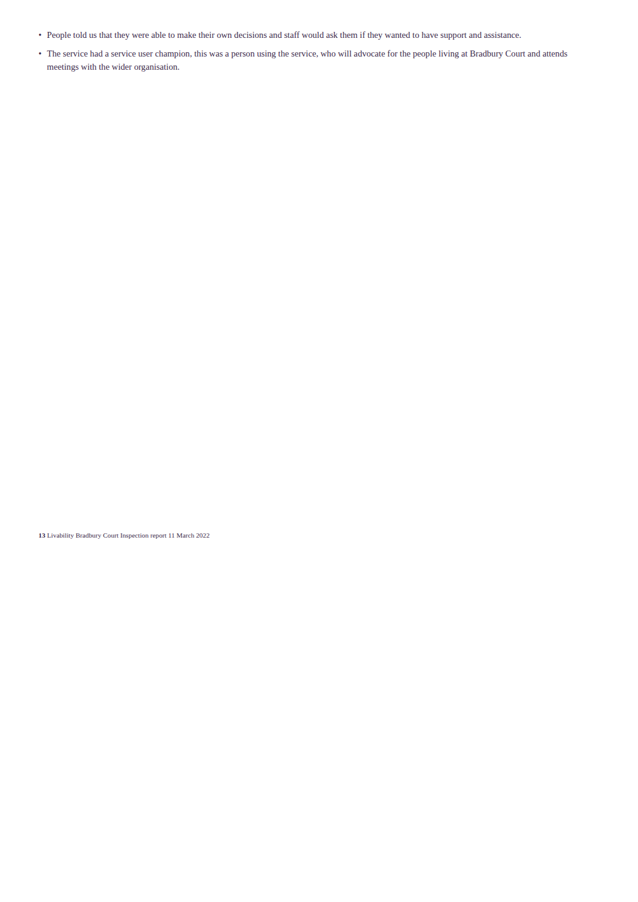People told us that they were able to make their own decisions and staff would ask them if they wanted to have support and assistance.
The service had a service user champion, this was a person using the service, who will advocate for the people living at Bradbury Court and attends meetings with the wider organisation.
13 Livability Bradbury Court Inspection report 11 March 2022